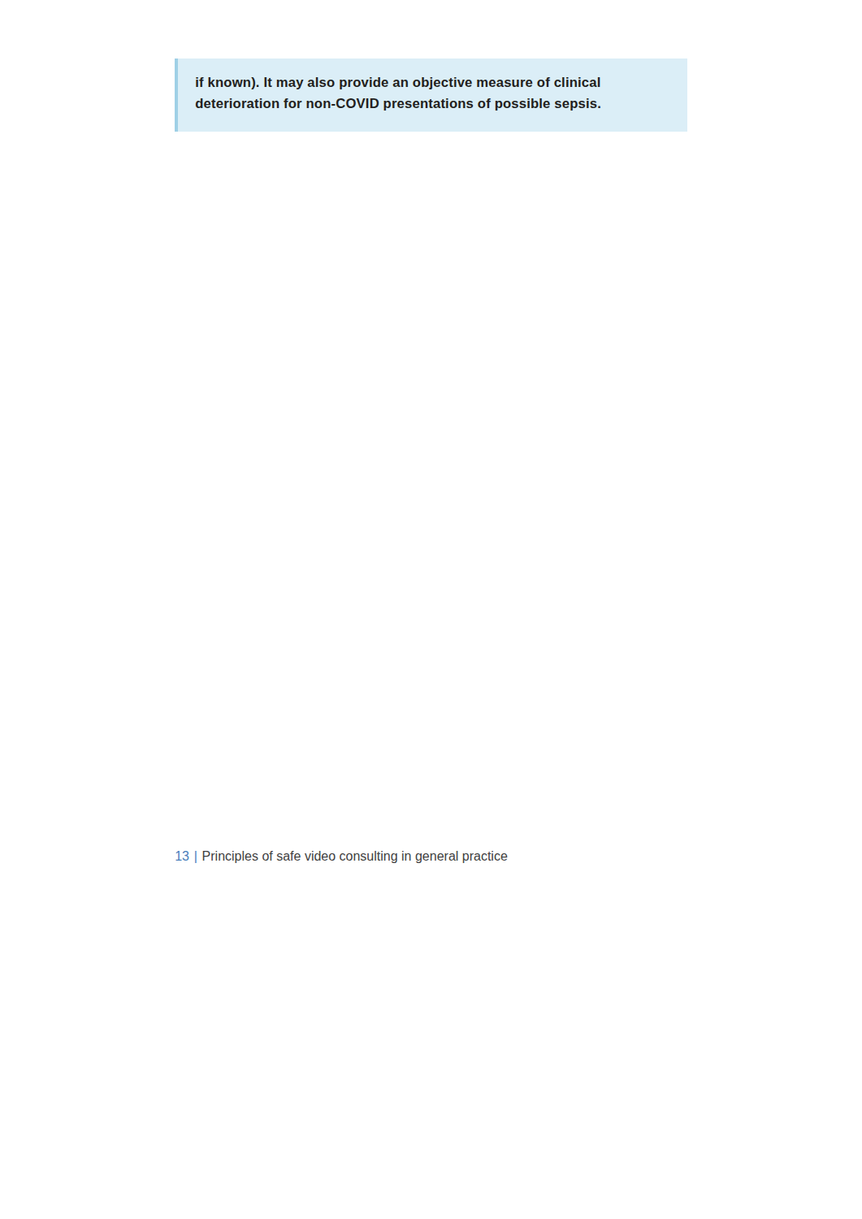if known). It may also provide an objective measure of clinical deterioration for non-COVID presentations of possible sepsis.
13|Principles of safe video consulting in general practice